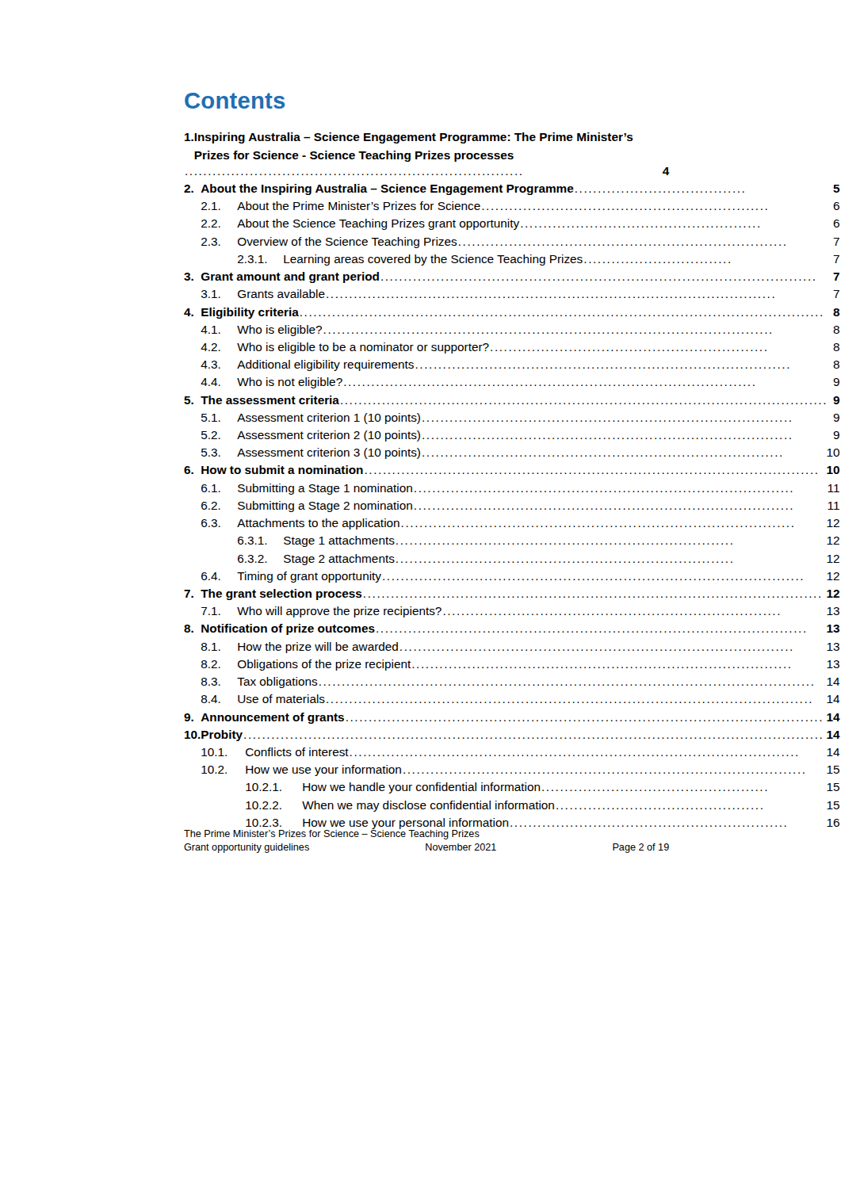Contents
| 1. | Inspiring Australia – Science Engagement Programme: The Prime Minister’s Prizes for Science - Science Teaching Prizes processes |
| | ......................................................................... 4 |
| 2. | About the Inspiring Australia – Science Engagement Programme ..................................... 5 |
| | / 2.1. / About the Prime Minister’s Prizes for Science .............................................................. 6 / |
| | / 2.2. / About the Science Teaching Prizes grant opportunity .................................................... 6 / |
| | / 2.3. / Overview of the Science Teaching Prizes ....................................................................... 7 / |
| | / / 2.3.1. / Learning areas covered by the Science Teaching Prizes ................................ 7 / |
| 3. | Grant amount and grant period .............................................................................................. 7 |
| | / 3.1. / Grants available ................................................................................................. 7 / |
| 4. | Eligibility criteria ................................................................................................................. 8 |
| | / 4.1. / Who is eligible? ................................................................................................. 8 / |
| | / 4.2. / Who is eligible to be a nominator or supporter? ............................................................ 8 / |
| | / 4.3. / Additional eligibility requirements ................................................................................. 8 / |
| | / 4.4. / Who is not eligible? ......................................................................................... 9 / |
| 5. | The assessment criteria ......................................................................................................... 9 |
| | / 5.1. / Assessment criterion 1 (10 points) ................................................................................ 9 / |
| | / 5.2. / Assessment criterion 2 (10 points) ................................................................................ 9 / |
| | / 5.3. / Assessment criterion 3 (10 points) .............................................................................. 10 / |
| 6. | How to submit a nomination .................................................................................................. 10 |
| | / 6.1. / Submitting a Stage 1 nomination .................................................................................. 11 / |
| | / 6.2. / Submitting a Stage 2 nomination .................................................................................. 11 / |
| | / 6.3. / Attachments to the application ..................................................................................... 12 / |
| | / / 6.3.1. / Stage 1 attachments ......................................................................... 12 / |
| | / / 6.3.2. / Stage 2 attachments ......................................................................... 12 / |
| | / 6.4. / Timing of grant opportunity ........................................................................................... 12 / |
| 7. | The grant selection process ................................................................................................... 12 |
| | / 7.1. / Who will approve the prize recipients? ......................................................................... 13 / |
| 8. | Notification of prize outcomes ............................................................................................. 13 |
| | / 8.1. / How the prize will be awarded ..................................................................................... 13 / |
| | / 8.2. / Obligations of the prize recipient .................................................................................. 13 / |
| | / 8.3. / Tax obligations ........................................................................................................... 14 / |
| | / 8.4. / Use of materials ......................................................................................................... 14 / |
| 9. | Announcement of grants ....................................................................................................... 14 |
| 10. | Probity ............................................................................................................................. 14 |
| | / 10.1. / Conflicts of interest ................................................................................................. 14 / |
| | / 10.2. / How we use your information ....................................................................................... 15 / |
| | / / 10.2.1. / How we handle your confidential information ................................................. 15 / |
| | / / 10.2.2. / When we may disclose confidential information ............................................. 15 / |
| | / / 10.2.3. / How we use your personal information ............................................................ 16 / |
The Prime Minister’s Prizes for Science – Science Teaching Prizes
Grant opportunity guidelines November 2021 Page 2 of 19